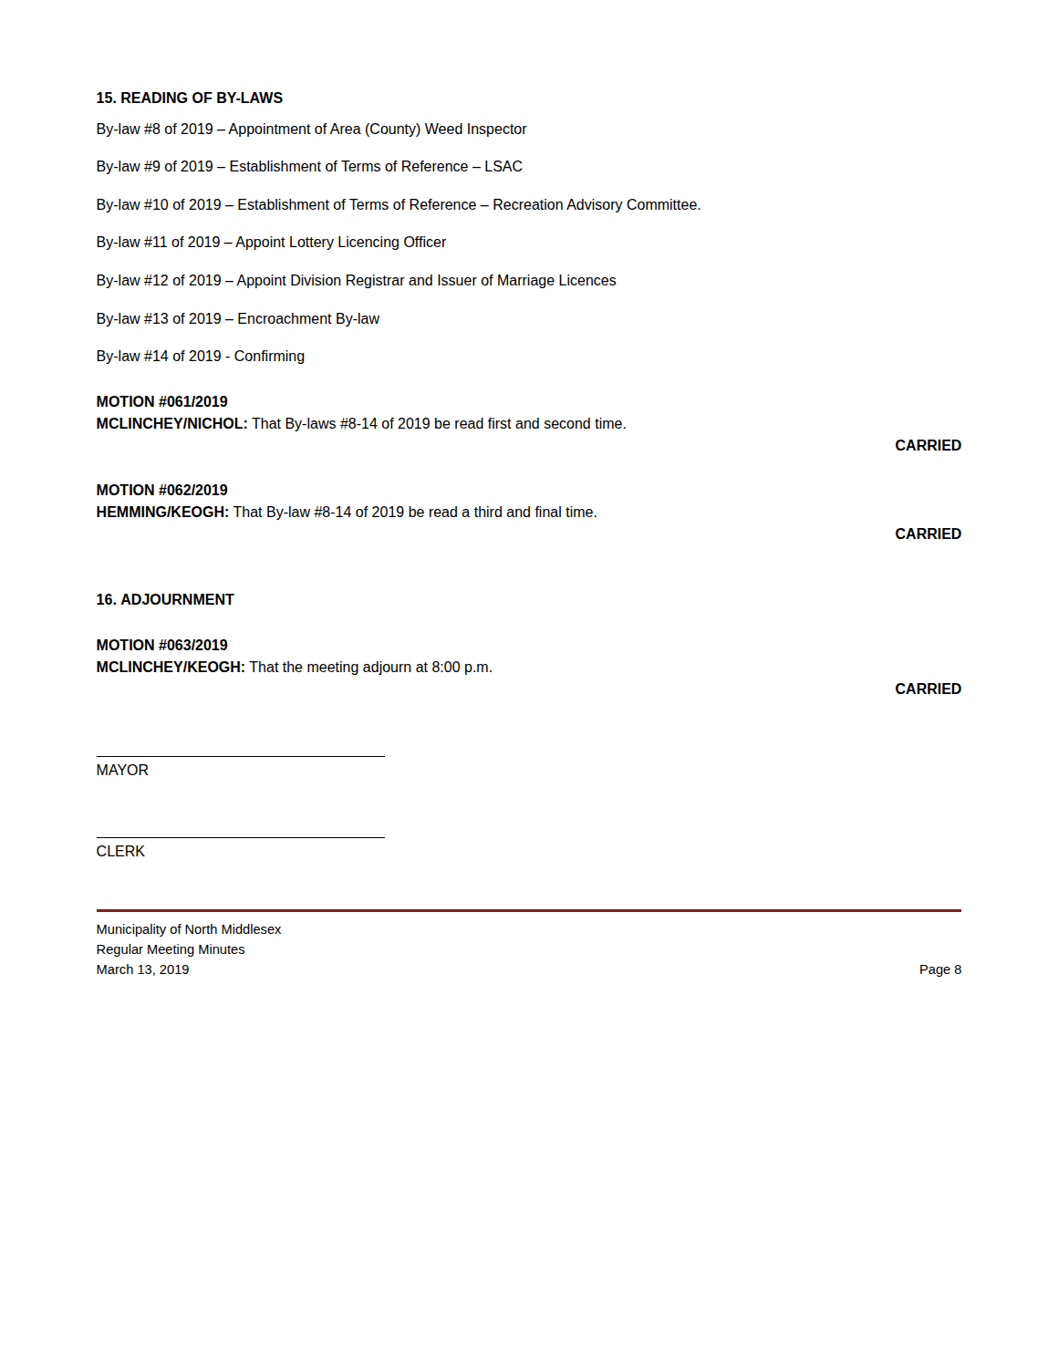15. READING OF BY-LAWS
By-law #8 of 2019 – Appointment of Area (County) Weed Inspector
By-law #9 of 2019 – Establishment of Terms of Reference – LSAC
By-law #10 of 2019 – Establishment of Terms of Reference – Recreation Advisory Committee.
By-law #11 of 2019 – Appoint Lottery Licencing Officer
By-law #12 of 2019 – Appoint Division Registrar and Issuer of Marriage Licences
By-law #13 of 2019 – Encroachment By-law
By-law #14 of 2019 - Confirming
MOTION #061/2019
MCLINCHEY/NICHOL: That By-laws #8-14 of 2019 be read first and second time.
CARRIED
MOTION #062/2019
HEMMING/KEOGH: That By-law #8-14 of 2019 be read a third and final time.
CARRIED
16. ADJOURNMENT
MOTION #063/2019
MCLINCHEY/KEOGH: That the meeting adjourn at 8:00 p.m.
CARRIED
MAYOR
CLERK
Municipality of North Middlesex
Regular Meeting Minutes
March 13, 2019
Page 8